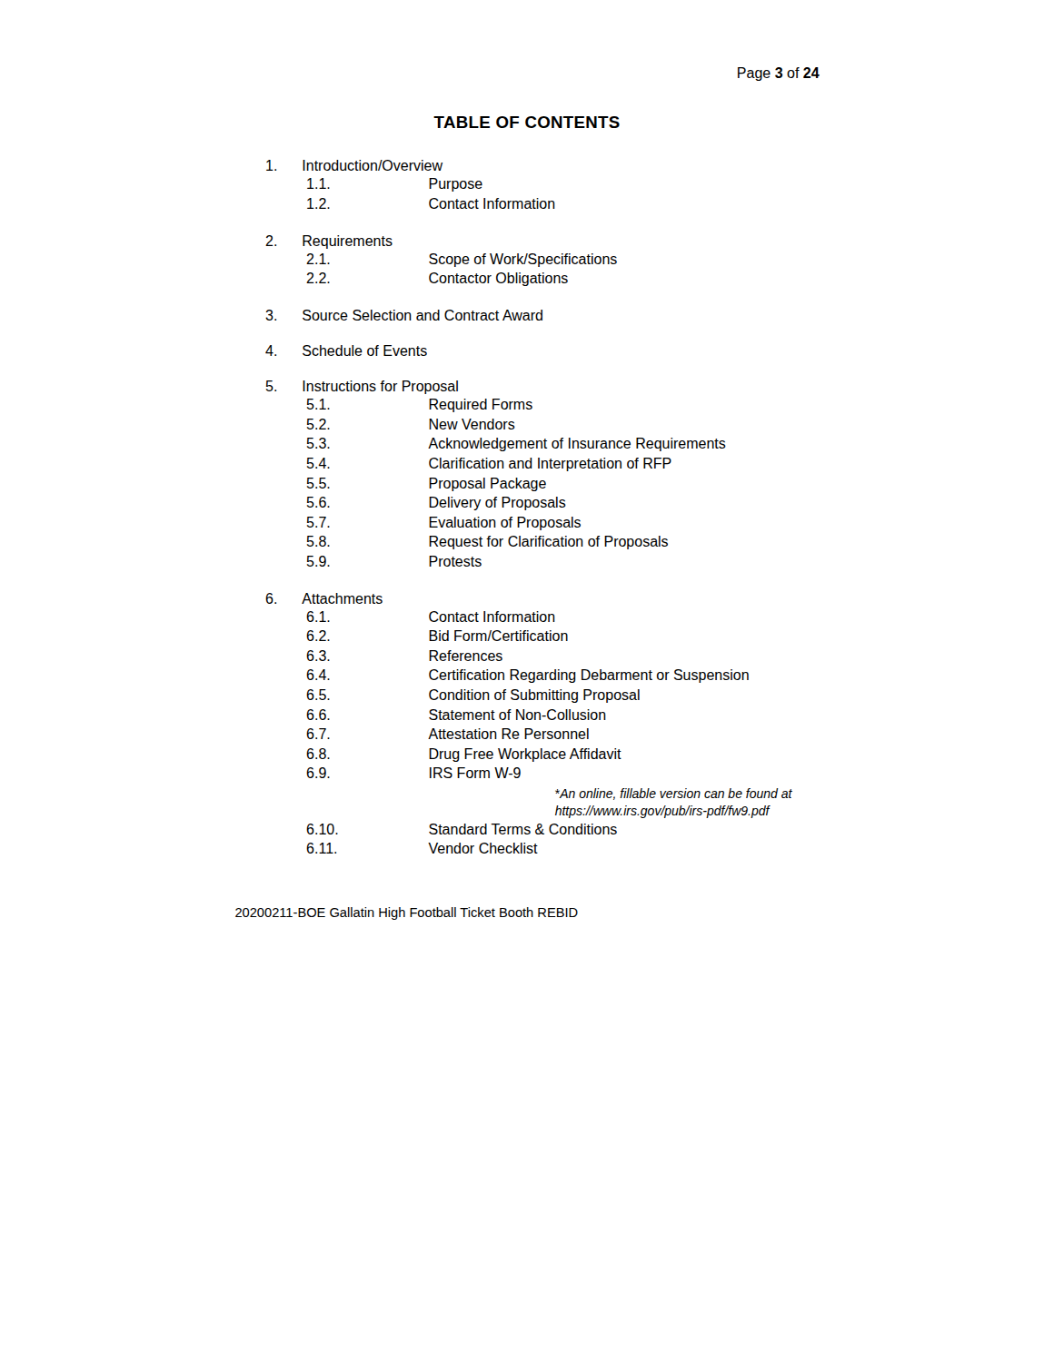Page 3 of 24
TABLE OF CONTENTS
Introduction/Overview
Purpose
Contact Information
Requirements
Scope of Work/Specifications
Contactor Obligations
Source Selection and Contract Award
Schedule of Events
Instructions for Proposal
Required Forms
New Vendors
Acknowledgement of Insurance Requirements
Clarification and Interpretation of RFP
Proposal Package
Delivery of Proposals
Evaluation of Proposals
Request for Clarification of Proposals
Protests
Attachments
Contact Information
Bid Form/Certification
References
Certification Regarding Debarment or Suspension
Condition of Submitting Proposal
Statement of Non-Collusion
Attestation Re Personnel
Drug Free Workplace Affidavit
IRS Form W-9 *An online, fillable version can be found at https://www.irs.gov/pub/irs-pdf/fw9.pdf
Standard Terms & Conditions
Vendor Checklist
20200211-BOE Gallatin High Football Ticket Booth REBID